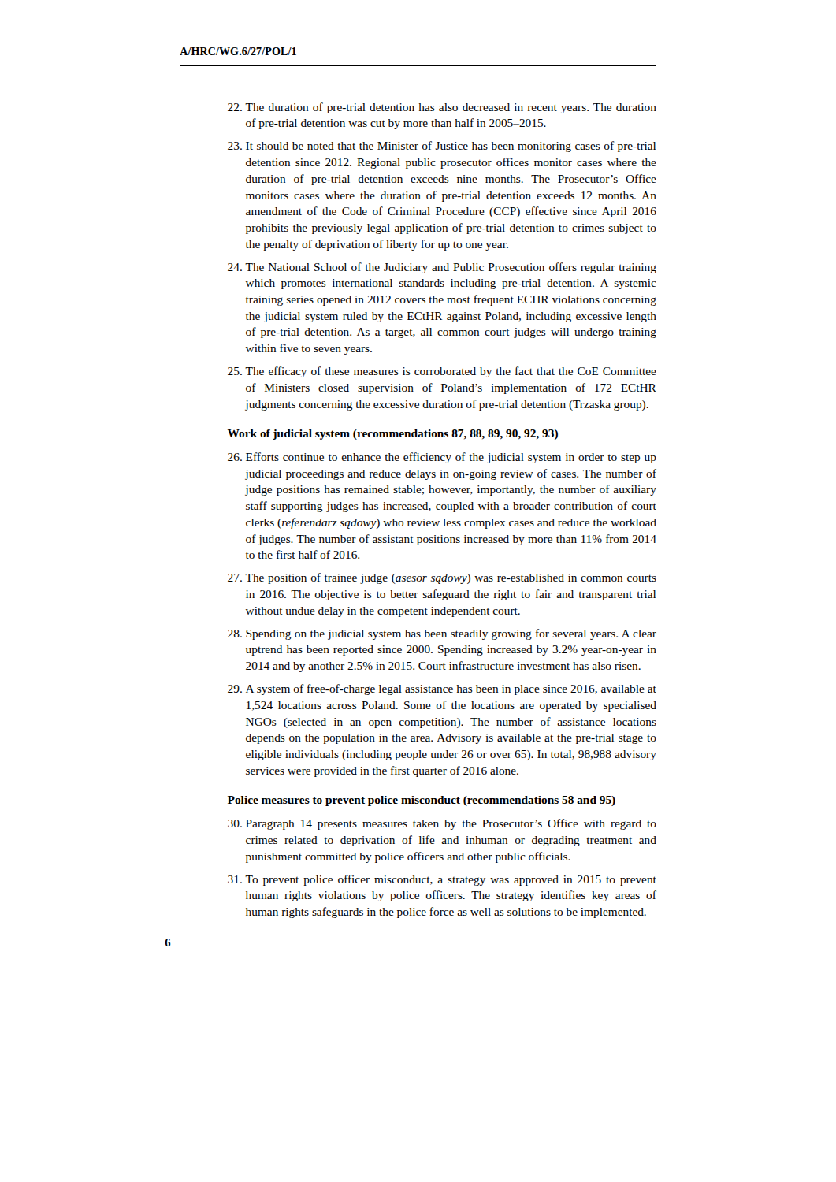A/HRC/WG.6/27/POL/1
22. The duration of pre-trial detention has also decreased in recent years. The duration of pre-trial detention was cut by more than half in 2005–2015.
23. It should be noted that the Minister of Justice has been monitoring cases of pre-trial detention since 2012. Regional public prosecutor offices monitor cases where the duration of pre-trial detention exceeds nine months. The Prosecutor’s Office monitors cases where the duration of pre-trial detention exceeds 12 months. An amendment of the Code of Criminal Procedure (CCP) effective since April 2016 prohibits the previously legal application of pre-trial detention to crimes subject to the penalty of deprivation of liberty for up to one year.
24. The National School of the Judiciary and Public Prosecution offers regular training which promotes international standards including pre-trial detention. A systemic training series opened in 2012 covers the most frequent ECHR violations concerning the judicial system ruled by the ECtHR against Poland, including excessive length of pre-trial detention. As a target, all common court judges will undergo training within five to seven years.
25. The efficacy of these measures is corroborated by the fact that the CoE Committee of Ministers closed supervision of Poland’s implementation of 172 ECtHR judgments concerning the excessive duration of pre-trial detention (Trzaska group).
Work of judicial system (recommendations 87, 88, 89, 90, 92, 93)
26. Efforts continue to enhance the efficiency of the judicial system in order to step up judicial proceedings and reduce delays in on-going review of cases. The number of judge positions has remained stable; however, importantly, the number of auxiliary staff supporting judges has increased, coupled with a broader contribution of court clerks (referendarz sądowy) who review less complex cases and reduce the workload of judges. The number of assistant positions increased by more than 11% from 2014 to the first half of 2016.
27. The position of trainee judge (asesor sądowy) was re-established in common courts in 2016. The objective is to better safeguard the right to fair and transparent trial without undue delay in the competent independent court.
28. Spending on the judicial system has been steadily growing for several years. A clear uptrend has been reported since 2000. Spending increased by 3.2% year-on-year in 2014 and by another 2.5% in 2015. Court infrastructure investment has also risen.
29. A system of free-of-charge legal assistance has been in place since 2016, available at 1,524 locations across Poland. Some of the locations are operated by specialised NGOs (selected in an open competition). The number of assistance locations depends on the population in the area. Advisory is available at the pre-trial stage to eligible individuals (including people under 26 or over 65). In total, 98,988 advisory services were provided in the first quarter of 2016 alone.
Police measures to prevent police misconduct (recommendations 58 and 95)
30. Paragraph 14 presents measures taken by the Prosecutor’s Office with regard to crimes related to deprivation of life and inhuman or degrading treatment and punishment committed by police officers and other public officials.
31. To prevent police officer misconduct, a strategy was approved in 2015 to prevent human rights violations by police officers. The strategy identifies key areas of human rights safeguards in the police force as well as solutions to be implemented.
6